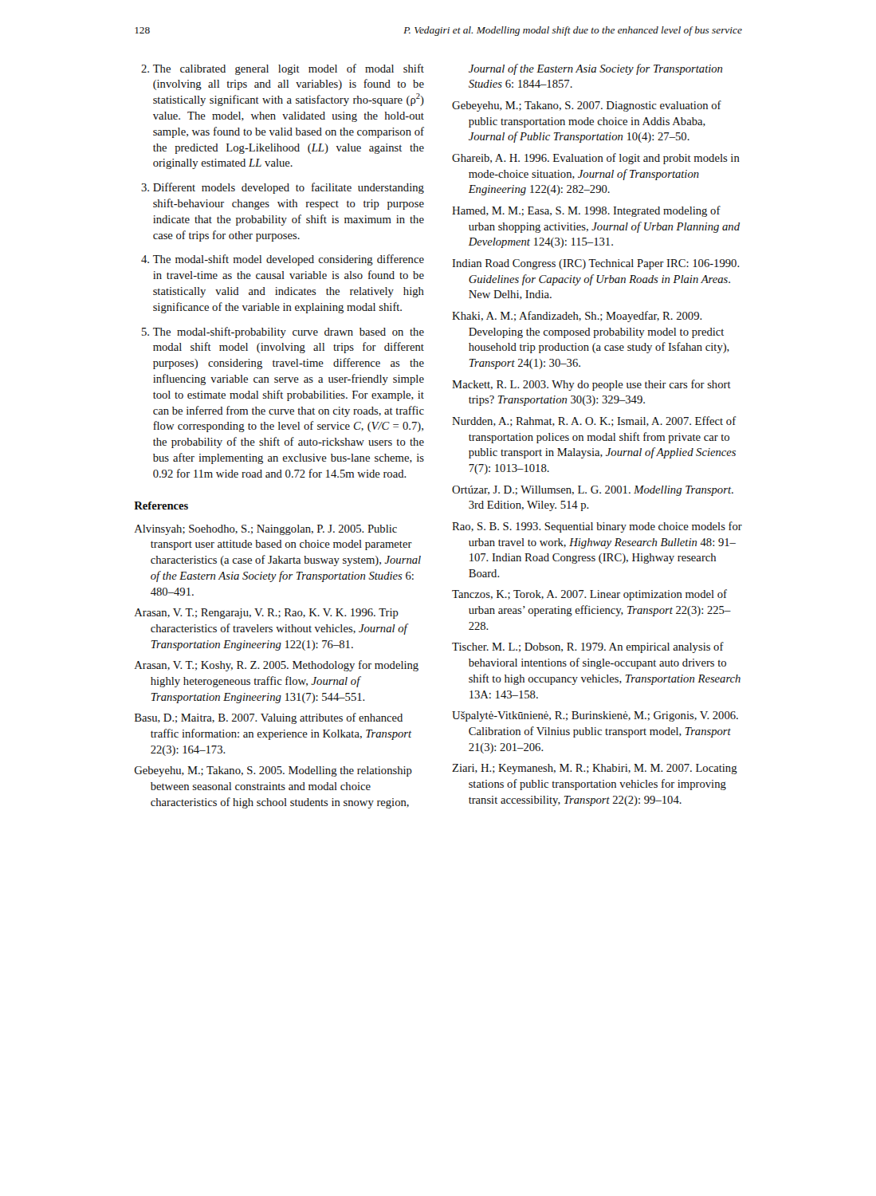128 P. Vedagiri et al. Modelling modal shift due to the enhanced level of bus service
The calibrated general logit model of modal shift (involving all trips and all variables) is found to be statistically significant with a satisfactory rho-square (ρ2) value. The model, when validated using the hold-out sample, was found to be valid based on the comparison of the predicted Log-Likelihood (LL) value against the originally estimated LL value.
Different models developed to facilitate understanding shift-behaviour changes with respect to trip purpose indicate that the probability of shift is maximum in the case of trips for other purposes.
The modal-shift model developed considering difference in travel-time as the causal variable is also found to be statistically valid and indicates the relatively high significance of the variable in explaining modal shift.
The modal-shift-probability curve drawn based on the modal shift model (involving all trips for different purposes) considering travel-time difference as the influencing variable can serve as a user-friendly simple tool to estimate modal shift probabilities. For example, it can be inferred from the curve that on city roads, at traffic flow corresponding to the level of service C, (V/C = 0.7), the probability of the shift of auto-rickshaw users to the bus after implementing an exclusive bus-lane scheme, is 0.92 for 11m wide road and 0.72 for 14.5m wide road.
References
Alvinsyah; Soehodho, S.; Nainggolan, P. J. 2005. Public transport user attitude based on choice model parameter characteristics (a case of Jakarta busway system), Journal of the Eastern Asia Society for Transportation Studies 6: 480–491.
Arasan, V. T.; Rengaraju, V. R.; Rao, K. V. K. 1996. Trip characteristics of travelers without vehicles, Journal of Transportation Engineering 122(1): 76–81.
Arasan, V. T.; Koshy, R. Z. 2005. Methodology for modeling highly heterogeneous traffic flow, Journal of Transportation Engineering 131(7): 544–551.
Basu, D.; Maitra, B. 2007. Valuing attributes of enhanced traffic information: an experience in Kolkata, Transport 22(3): 164–173.
Gebeyehu, M.; Takano, S. 2005. Modelling the relationship between seasonal constraints and modal choice characteristics of high school students in snowy region, Journal of the Eastern Asia Society for Transportation Studies 6: 1844–1857.
Gebeyehu, M.; Takano, S. 2007. Diagnostic evaluation of public transportation mode choice in Addis Ababa, Journal of Public Transportation 10(4): 27–50.
Ghareib, A. H. 1996. Evaluation of logit and probit models in mode-choice situation, Journal of Transportation Engineering 122(4): 282–290.
Hamed, M. M.; Easa, S. M. 1998. Integrated modeling of urban shopping activities, Journal of Urban Planning and Development 124(3): 115–131.
Indian Road Congress (IRC) Technical Paper IRC: 106-1990. Guidelines for Capacity of Urban Roads in Plain Areas. New Delhi, India.
Khaki, A. M.; Afandizadeh, Sh.; Moayedfar, R. 2009. Developing the composed probability model to predict household trip production (a case study of Isfahan city), Transport 24(1): 30–36.
Mackett, R. L. 2003. Why do people use their cars for short trips? Transportation 30(3): 329–349.
Nurdden, A.; Rahmat, R. A. O. K.; Ismail, A. 2007. Effect of transportation polices on modal shift from private car to public transport in Malaysia, Journal of Applied Sciences 7(7): 1013–1018.
Ortúzar, J. D.; Willumsen, L. G. 2001. Modelling Transport. 3rd Edition, Wiley. 514 p.
Rao, S. B. S. 1993. Sequential binary mode choice models for urban travel to work, Highway Research Bulletin 48: 91–107. Indian Road Congress (IRC), Highway research Board.
Tanczos, K.; Torok, A. 2007. Linear optimization model of urban areas’ operating efficiency, Transport 22(3): 225–228.
Tischer. M. L.; Dobson, R. 1979. An empirical analysis of behavioral intentions of single-occupant auto drivers to shift to high occupancy vehicles, Transportation Research 13A: 143–158.
Ušpalytė-Vitkūnienė, R.; Burinskienė, M.; Grigonis, V. 2006. Calibration of Vilnius public transport model, Transport 21(3): 201–206.
Ziari, H.; Keymanesh, M. R.; Khabiri, M. M. 2007. Locating stations of public transportation vehicles for improving transit accessibility, Transport 22(2): 99–104.